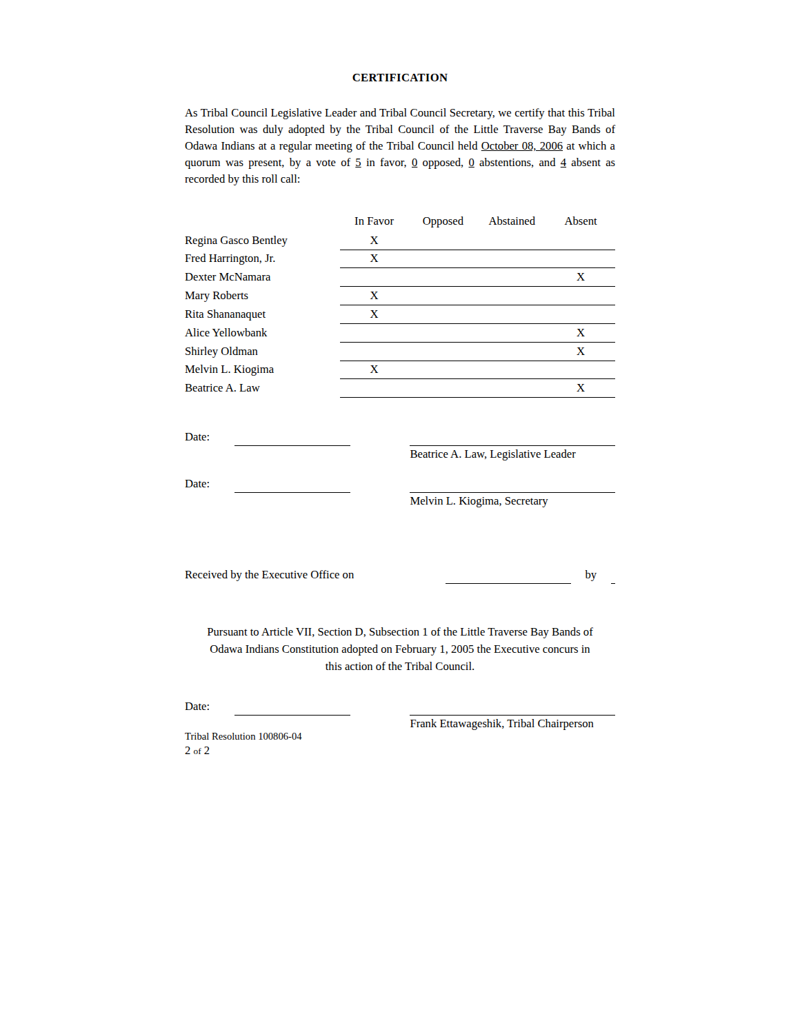CERTIFICATION
As Tribal Council Legislative Leader and Tribal Council Secretary, we certify that this Tribal Resolution was duly adopted by the Tribal Council of the Little Traverse Bay Bands of Odawa Indians at a regular meeting of the Tribal Council held October 08, 2006 at which a quorum was present, by a vote of 5 in favor, 0 opposed, 0 abstentions, and 4 absent as recorded by this roll call:
| | In Favor | Opposed | Abstained | Absent |
| --- | --- | --- | --- | --- |
| Regina Gasco Bentley | X | | | |
| Fred Harrington, Jr. | X | | | |
| Dexter McNamara | | | | X |
| Mary Roberts | X | | | |
| Rita Shananaquet | X | | | |
| Alice Yellowbank | | | | X |
| Shirley Oldman | | | | X |
| Melvin L. Kiogima | X | | | |
| Beatrice A. Law | | | | X |
| Date: | | | |
| | Beatrice A. Law, Legislative Leader |
| Date: | | | |
| | Melvin L. Kiogima, Secretary |
| Received by the Executive Office on | | by | |
Pursuant to Article VII, Section D, Subsection 1 of the Little Traverse Bay Bands of Odawa Indians Constitution adopted on February 1, 2005 the Executive concurs in this action of the Tribal Council.
| Date: | | | |
| | Frank Ettawageshik, Tribal Chairperson |
Tribal Resolution 100806-04
2 of 2